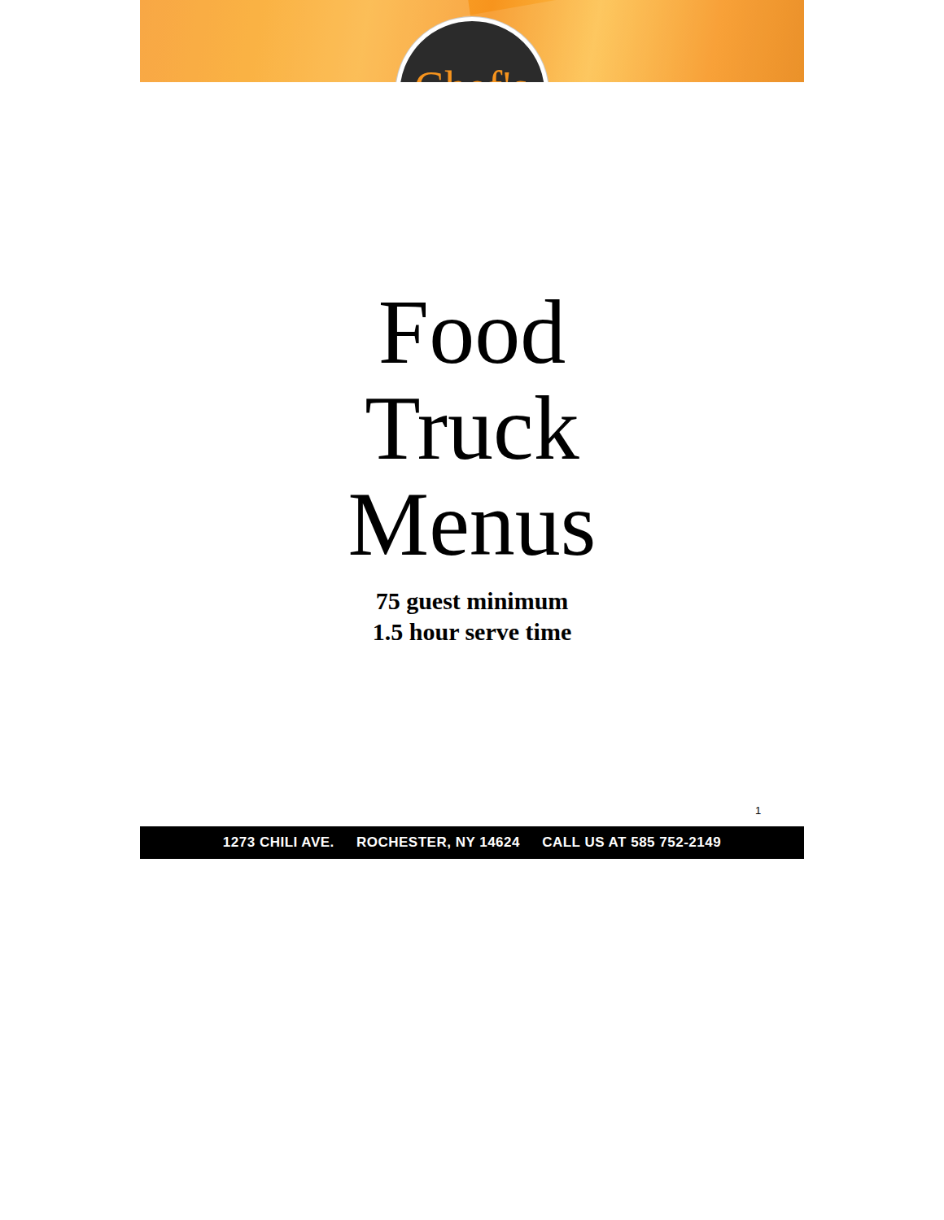Chef's
Catering
Food
Truck
Menus
75 guest minimum
1.5 hour serve time
1
1273 CHILI AVE. ROCHESTER, NY 14624 CALL US AT 585 752-2149